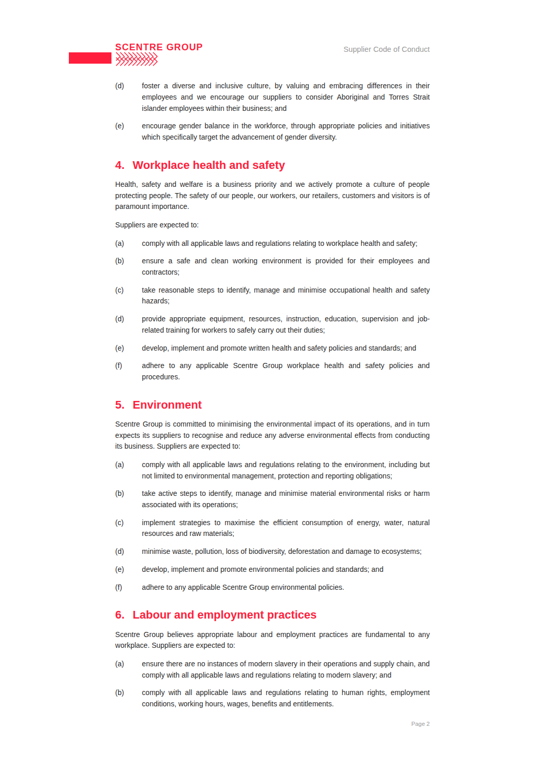SCENTRE GROUP
Supplier Code of Conduct
(d) foster a diverse and inclusive culture, by valuing and embracing differences in their employees and we encourage our suppliers to consider Aboriginal and Torres Strait islander employees within their business; and
(e) encourage gender balance in the workforce, through appropriate policies and initiatives which specifically target the advancement of gender diversity.
4. Workplace health and safety
Health, safety and welfare is a business priority and we actively promote a culture of people protecting people. The safety of our people, our workers, our retailers, customers and visitors is of paramount importance.
Suppliers are expected to:
(a) comply with all applicable laws and regulations relating to workplace health and safety;
(b) ensure a safe and clean working environment is provided for their employees and contractors;
(c) take reasonable steps to identify, manage and minimise occupational health and safety hazards;
(d) provide appropriate equipment, resources, instruction, education, supervision and job-related training for workers to safely carry out their duties;
(e) develop, implement and promote written health and safety policies and standards; and
(f) adhere to any applicable Scentre Group workplace health and safety policies and procedures.
5. Environment
Scentre Group is committed to minimising the environmental impact of its operations, and in turn expects its suppliers to recognise and reduce any adverse environmental effects from conducting its business. Suppliers are expected to:
(a) comply with all applicable laws and regulations relating to the environment, including but not limited to environmental management, protection and reporting obligations;
(b) take active steps to identify, manage and minimise material environmental risks or harm associated with its operations;
(c) implement strategies to maximise the efficient consumption of energy, water, natural resources and raw materials;
(d) minimise waste, pollution, loss of biodiversity, deforestation and damage to ecosystems;
(e) develop, implement and promote environmental policies and standards; and
(f) adhere to any applicable Scentre Group environmental policies.
6. Labour and employment practices
Scentre Group believes appropriate labour and employment practices are fundamental to any workplace. Suppliers are expected to:
(a) ensure there are no instances of modern slavery in their operations and supply chain, and comply with all applicable laws and regulations relating to modern slavery; and
(b) comply with all applicable laws and regulations relating to human rights, employment conditions, working hours, wages, benefits and entitlements.
Page 2